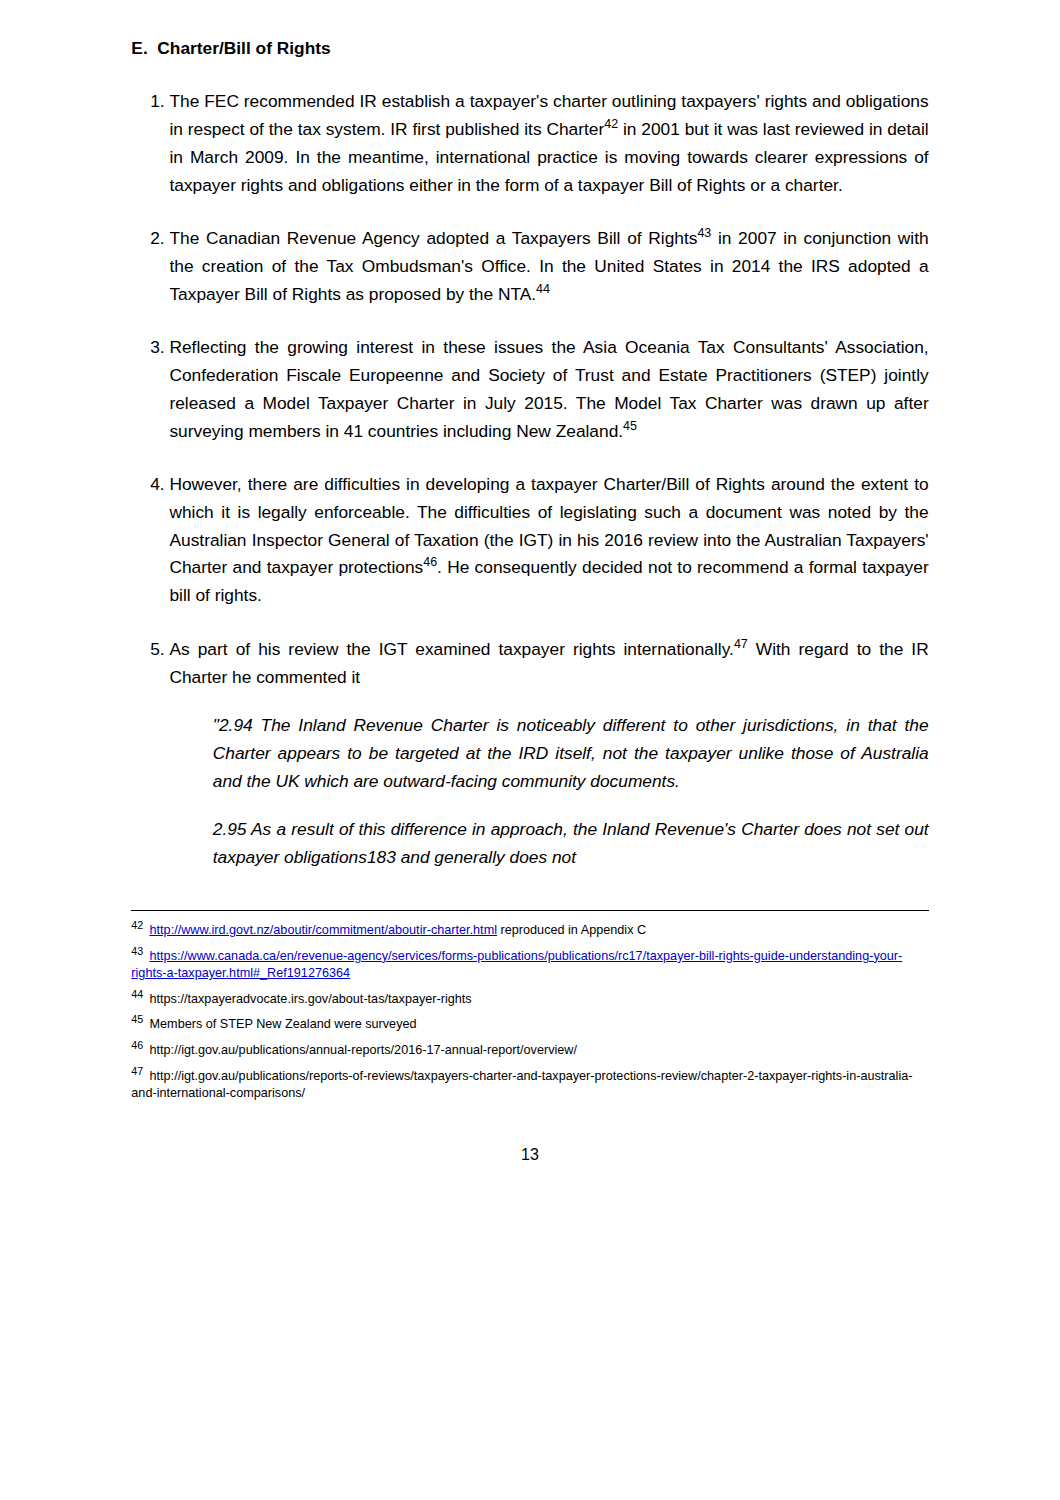E. Charter/Bill of Rights
The FEC recommended IR establish a taxpayer's charter outlining taxpayers' rights and obligations in respect of the tax system. IR first published its Charter42 in 2001 but it was last reviewed in detail in March 2009. In the meantime, international practice is moving towards clearer expressions of taxpayer rights and obligations either in the form of a taxpayer Bill of Rights or a charter.
The Canadian Revenue Agency adopted a Taxpayers Bill of Rights43 in 2007 in conjunction with the creation of the Tax Ombudsman's Office. In the United States in 2014 the IRS adopted a Taxpayer Bill of Rights as proposed by the NTA.44
Reflecting the growing interest in these issues the Asia Oceania Tax Consultants' Association, Confederation Fiscale Europeenne and Society of Trust and Estate Practitioners (STEP) jointly released a Model Taxpayer Charter in July 2015. The Model Tax Charter was drawn up after surveying members in 41 countries including New Zealand.45
However, there are difficulties in developing a taxpayer Charter/Bill of Rights around the extent to which it is legally enforceable. The difficulties of legislating such a document was noted by the Australian Inspector General of Taxation (the IGT) in his 2016 review into the Australian Taxpayers' Charter and taxpayer protections46. He consequently decided not to recommend a formal taxpayer bill of rights.
As part of his review the IGT examined taxpayer rights internationally.47 With regard to the IR Charter he commented it
"2.94 The Inland Revenue Charter is noticeably different to other jurisdictions, in that the Charter appears to be targeted at the IRD itself, not the taxpayer unlike those of Australia and the UK which are outward-facing community documents.
2.95 As a result of this difference in approach, the Inland Revenue's Charter does not set out taxpayer obligations183 and generally does not
42 http://www.ird.govt.nz/aboutir/commitment/aboutir-charter.html reproduced in Appendix C
43 https://www.canada.ca/en/revenue-agency/services/forms-publications/publications/rc17/taxpayer-bill-rights-guide-understanding-your-rights-a-taxpayer.html#_Ref191276364
44 https://taxpayeradvocate.irs.gov/about-tas/taxpayer-rights
45 Members of STEP New Zealand were surveyed
46 http://igt.gov.au/publications/annual-reports/2016-17-annual-report/overview/
47 http://igt.gov.au/publications/reports-of-reviews/taxpayers-charter-and-taxpayer-protections-review/chapter-2-taxpayer-rights-in-australia-and-international-comparisons/
13